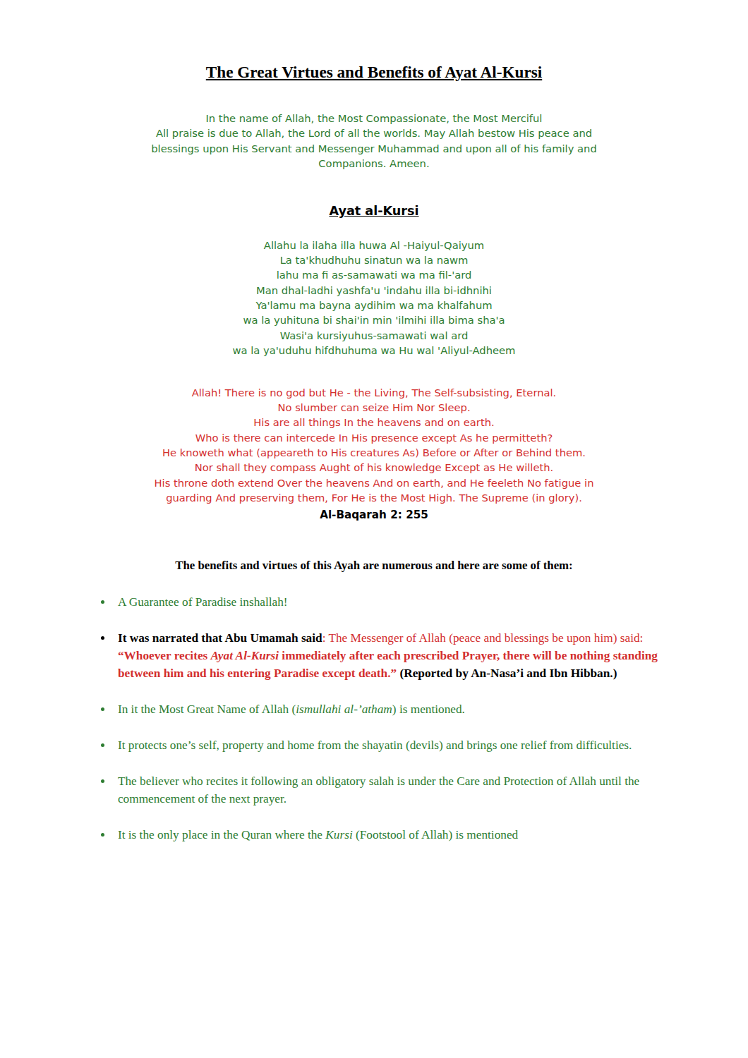The Great Virtues and Benefits of Ayat Al-Kursi
In the name of Allah, the Most Compassionate, the Most Merciful
All praise is due to Allah, the Lord of all the worlds. May Allah bestow His peace and blessings upon His Servant and Messenger Muhammad and upon all of his family and Companions. Ameen.
Ayat al-Kursi
Allahu la ilaha illa huwa Al -Haiyul-Qaiyum
La ta'khudhuhu sinatun wa la nawm
lahu ma fi as-samawati wa ma fil-'ard
Man dhal-ladhi yashfa'u 'indahu illa bi-idhnihi
Ya'lamu ma bayna aydihim wa ma khalfahum
wa la yuhituna bi shai'in min 'ilmihi illa bima sha'a
Wasi'a kursiyuhus-samawati wal ard
wa la ya'uduhu hifdhuhuma wa Hu wal 'Aliyul-Adheem
Allah! There is no god but He - the Living, The Self-subsisting, Eternal.
No slumber can seize Him Nor Sleep.
His are all things In the heavens and on earth.
Who is there can intercede In His presence except As he permitteth?
He knoweth what (appeareth to His creatures As) Before or After or Behind them.
Nor shall they compass Aught of his knowledge Except as He willeth.
His throne doth extend Over the heavens And on earth, and He feeleth No fatigue in
guarding And preserving them, For He is the Most High. The Supreme (in glory).
Al-Baqarah 2: 255
The benefits and virtues of this Ayah are numerous and here are some of them:
A Guarantee of Paradise inshallah!
It was narrated that Abu Umamah said: The Messenger of Allah (peace and blessings be upon him) said: “Whoever recites Ayat Al-Kursi immediately after each prescribed Prayer, there will be nothing standing between him and his entering Paradise except death.” (Reported by An-Nasa’i and Ibn Hibban.)
In it the Most Great Name of Allah (ismullahi al-’atham) is mentioned.
It protects one’s self, property and home from the shayatin (devils) and brings one relief from difficulties.
The believer who recites it following an obligatory salah is under the Care and Protection of Allah until the commencement of the next prayer.
It is the only place in the Quran where the Kursi (Footstool of Allah) is mentioned